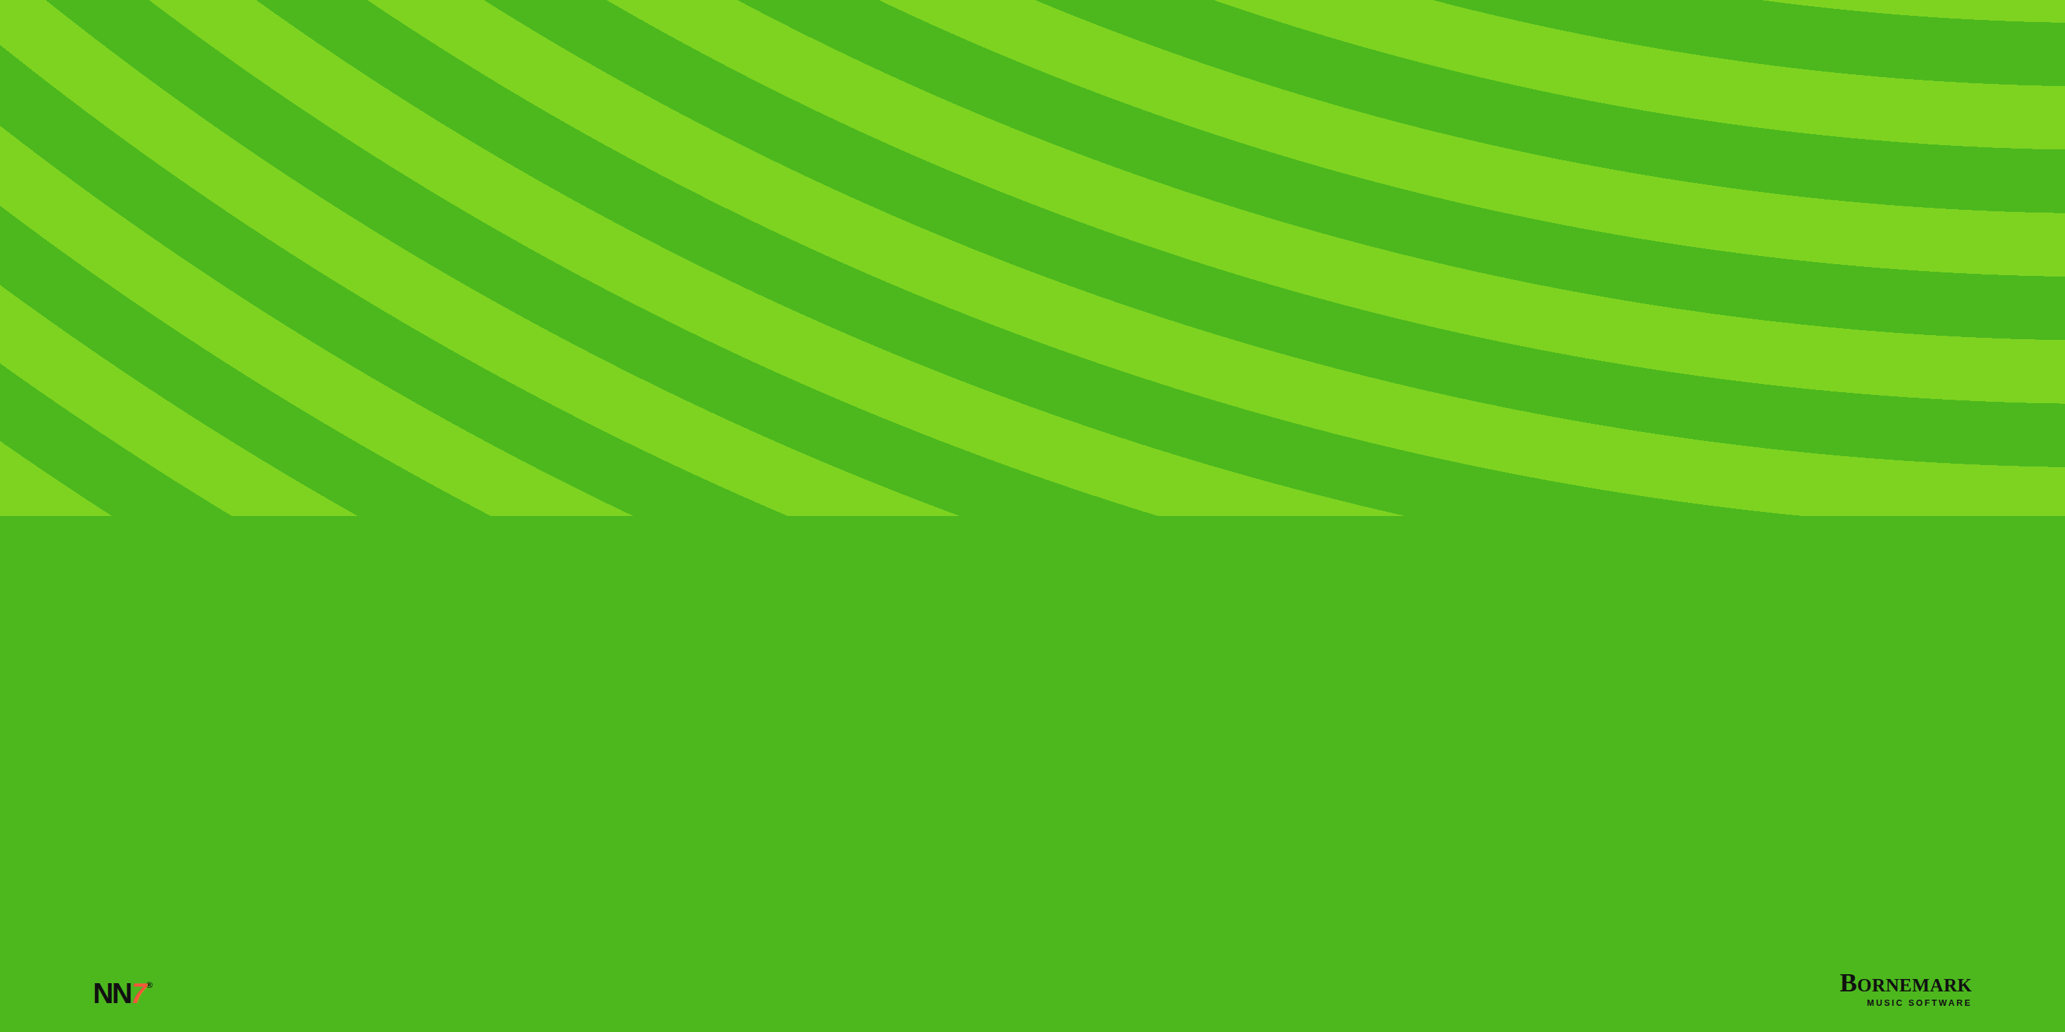NN 7®
Bornemark
MUSIC SOFTWARE